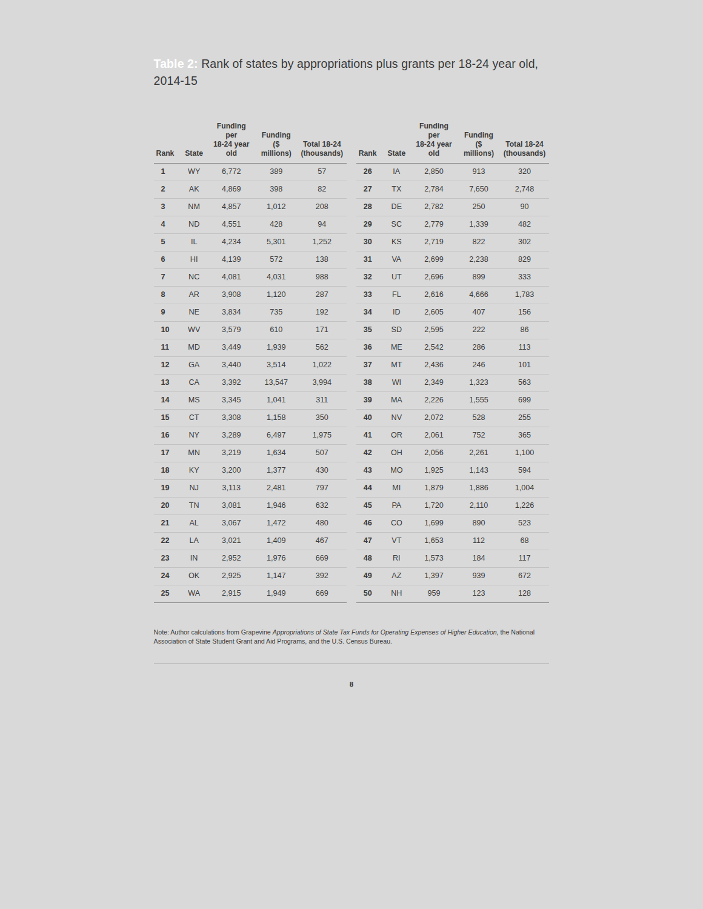Table 2: Rank of states by appropriations plus grants per 18-24 year old, 2014-15
| Rank | State | Funding per 18-24 year old | Funding ($ millions) | Total 18-24 (thousands) | | Rank | State | Funding per 18-24 year old | Funding ($ millions) | Total 18-24 (thousands) |
| --- | --- | --- | --- | --- | --- | --- | --- | --- | --- | --- |
| 1 | WY | 6,772 | 389 | 57 | | 26 | IA | 2,850 | 913 | 320 |
| 2 | AK | 4,869 | 398 | 82 | | 27 | TX | 2,784 | 7,650 | 2,748 |
| 3 | NM | 4,857 | 1,012 | 208 | | 28 | DE | 2,782 | 250 | 90 |
| 4 | ND | 4,551 | 428 | 94 | | 29 | SC | 2,779 | 1,339 | 482 |
| 5 | IL | 4,234 | 5,301 | 1,252 | | 30 | KS | 2,719 | 822 | 302 |
| 6 | HI | 4,139 | 572 | 138 | | 31 | VA | 2,699 | 2,238 | 829 |
| 7 | NC | 4,081 | 4,031 | 988 | | 32 | UT | 2,696 | 899 | 333 |
| 8 | AR | 3,908 | 1,120 | 287 | | 33 | FL | 2,616 | 4,666 | 1,783 |
| 9 | NE | 3,834 | 735 | 192 | | 34 | ID | 2,605 | 407 | 156 |
| 10 | WV | 3,579 | 610 | 171 | | 35 | SD | 2,595 | 222 | 86 |
| 11 | MD | 3,449 | 1,939 | 562 | | 36 | ME | 2,542 | 286 | 113 |
| 12 | GA | 3,440 | 3,514 | 1,022 | | 37 | MT | 2,436 | 246 | 101 |
| 13 | CA | 3,392 | 13,547 | 3,994 | | 38 | WI | 2,349 | 1,323 | 563 |
| 14 | MS | 3,345 | 1,041 | 311 | | 39 | MA | 2,226 | 1,555 | 699 |
| 15 | CT | 3,308 | 1,158 | 350 | | 40 | NV | 2,072 | 528 | 255 |
| 16 | NY | 3,289 | 6,497 | 1,975 | | 41 | OR | 2,061 | 752 | 365 |
| 17 | MN | 3,219 | 1,634 | 507 | | 42 | OH | 2,056 | 2,261 | 1,100 |
| 18 | KY | 3,200 | 1,377 | 430 | | 43 | MO | 1,925 | 1,143 | 594 |
| 19 | NJ | 3,113 | 2,481 | 797 | | 44 | MI | 1,879 | 1,886 | 1,004 |
| 20 | TN | 3,081 | 1,946 | 632 | | 45 | PA | 1,720 | 2,110 | 1,226 |
| 21 | AL | 3,067 | 1,472 | 480 | | 46 | CO | 1,699 | 890 | 523 |
| 22 | LA | 3,021 | 1,409 | 467 | | 47 | VT | 1,653 | 112 | 68 |
| 23 | IN | 2,952 | 1,976 | 669 | | 48 | RI | 1,573 | 184 | 117 |
| 24 | OK | 2,925 | 1,147 | 392 | | 49 | AZ | 1,397 | 939 | 672 |
| 25 | WA | 2,915 | 1,949 | 669 | | 50 | NH | 959 | 123 | 128 |
Note: Author calculations from Grapevine Appropriations of State Tax Funds for Operating Expenses of Higher Education, the National Association of State Student Grant and Aid Programs, and the U.S. Census Bureau.
8